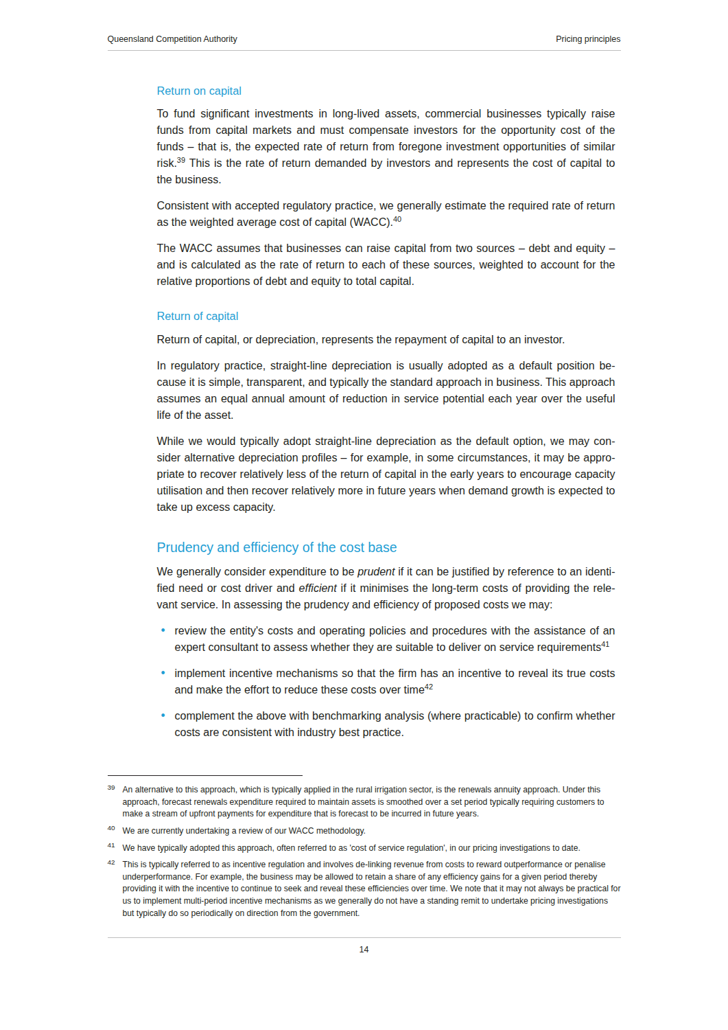Queensland Competition Authority Pricing principles
Return on capital
To fund significant investments in long-lived assets, commercial businesses typically raise funds from capital markets and must compensate investors for the opportunity cost of the funds – that is, the expected rate of return from foregone investment opportunities of similar risk.39 This is the rate of return demanded by investors and represents the cost of capital to the business.
Consistent with accepted regulatory practice, we generally estimate the required rate of return as the weighted average cost of capital (WACC).40
The WACC assumes that businesses can raise capital from two sources – debt and equity – and is calculated as the rate of return to each of these sources, weighted to account for the relative proportions of debt and equity to total capital.
Return of capital
Return of capital, or depreciation, represents the repayment of capital to an investor.
In regulatory practice, straight-line depreciation is usually adopted as a default position because it is simple, transparent, and typically the standard approach in business. This approach assumes an equal annual amount of reduction in service potential each year over the useful life of the asset.
While we would typically adopt straight-line depreciation as the default option, we may consider alternative depreciation profiles – for example, in some circumstances, it may be appropriate to recover relatively less of the return of capital in the early years to encourage capacity utilisation and then recover relatively more in future years when demand growth is expected to take up excess capacity.
Prudency and efficiency of the cost base
We generally consider expenditure to be prudent if it can be justified by reference to an identified need or cost driver and efficient if it minimises the long-term costs of providing the relevant service. In assessing the prudency and efficiency of proposed costs we may:
review the entity's costs and operating policies and procedures with the assistance of an expert consultant to assess whether they are suitable to deliver on service requirements41
implement incentive mechanisms so that the firm has an incentive to reveal its true costs and make the effort to reduce these costs over time42
complement the above with benchmarking analysis (where practicable) to confirm whether costs are consistent with industry best practice.
39 An alternative to this approach, which is typically applied in the rural irrigation sector, is the renewals annuity approach. Under this approach, forecast renewals expenditure required to maintain assets is smoothed over a set period typically requiring customers to make a stream of upfront payments for expenditure that is forecast to be incurred in future years.
40 We are currently undertaking a review of our WACC methodology.
41 We have typically adopted this approach, often referred to as 'cost of service regulation', in our pricing investigations to date.
42 This is typically referred to as incentive regulation and involves de-linking revenue from costs to reward outperformance or penalise underperformance. For example, the business may be allowed to retain a share of any efficiency gains for a given period thereby providing it with the incentive to continue to seek and reveal these efficiencies over time. We note that it may not always be practical for us to implement multi-period incentive mechanisms as we generally do not have a standing remit to undertake pricing investigations but typically do so periodically on direction from the government.
14